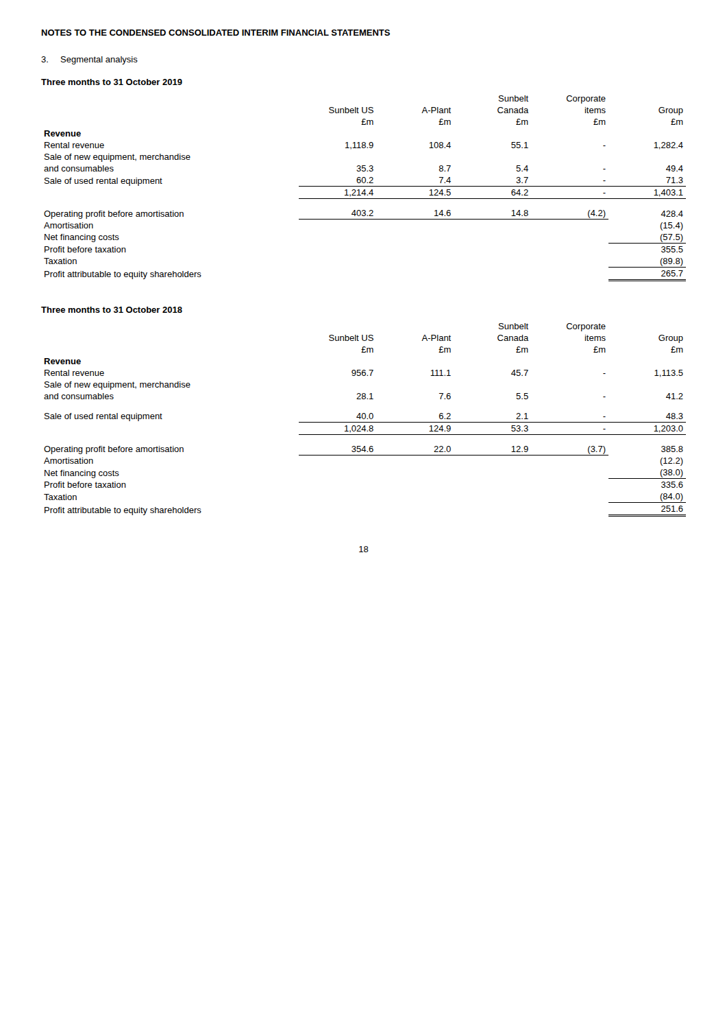NOTES TO THE CONDENSED CONSOLIDATED INTERIM FINANCIAL STATEMENTS
3. Segmental analysis
Three months to 31 October 2019
| | | | Sunbelt | Corporate | |
| --- | --- | --- | --- | --- | --- |
| | Sunbelt US | A-Plant | Canada | items | Group |
| | £m | £m | £m | £m | £m |
| Revenue | | | | | |
| Rental revenue | 1,118.9 | 108.4 | 55.1 | - | 1,282.4 |
| Sale of new equipment, merchandise | | | | | |
| and consumables | 35.3 | 8.7 | 5.4 | - | 49.4 |
| Sale of used rental equipment | 60.2 | 7.4 | 3.7 | - | 71.3 |
| | 1,214.4 | 124.5 | 64.2 | - | 1,403.1 |
| Operating profit before amortisation | 403.2 | 14.6 | 14.8 | (4.2) | 428.4 |
| Amortisation | | | | | (15.4) |
| Net financing costs | | | | | (57.5) |
| Profit before taxation | | | | | 355.5 |
| Taxation | | | | | (89.8) |
| Profit attributable to equity shareholders | | | | | 265.7 |
Three months to 31 October 2018
| | | | Sunbelt | Corporate | |
| --- | --- | --- | --- | --- | --- |
| | Sunbelt US | A-Plant | Canada | items | Group |
| | £m | £m | £m | £m | £m |
| Revenue | | | | | |
| Rental revenue | 956.7 | 111.1 | 45.7 | - | 1,113.5 |
| Sale of new equipment, merchandise | | | | | |
| and consumables | 28.1 | 7.6 | 5.5 | - | 41.2 |
| Sale of used rental equipment | 40.0 | 6.2 | 2.1 | - | 48.3 |
| | 1,024.8 | 124.9 | 53.3 | - | 1,203.0 |
| Operating profit before amortisation | 354.6 | 22.0 | 12.9 | (3.7) | 385.8 |
| Amortisation | | | | | (12.2) |
| Net financing costs | | | | | (38.0) |
| Profit before taxation | | | | | 335.6 |
| Taxation | | | | | (84.0) |
| Profit attributable to equity shareholders | | | | | 251.6 |
18